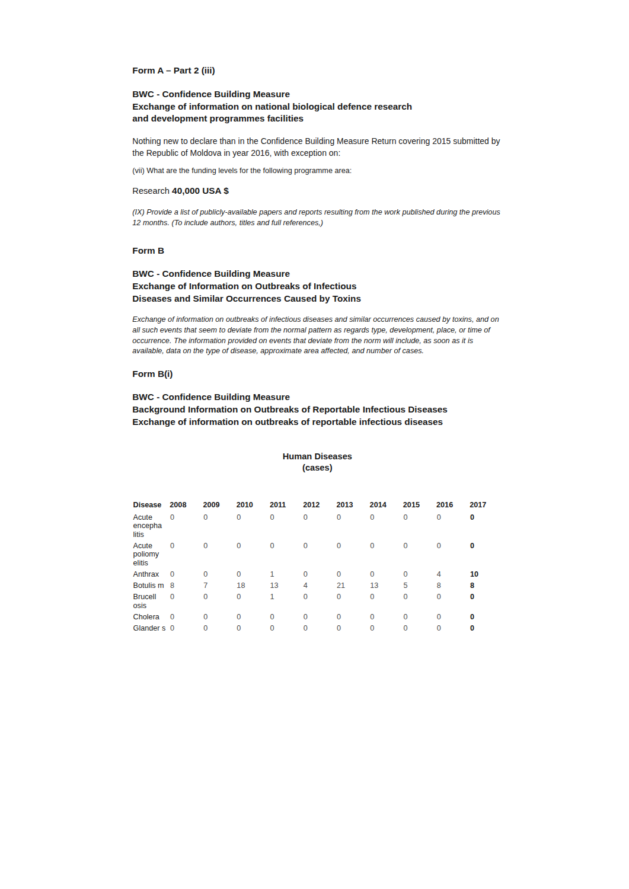Form A – Part 2 (iii)
BWC - Confidence Building Measure
Exchange of information on national biological defence research
and development programmes facilities
Nothing new to declare than in the Confidence Building Measure Return covering 2015 submitted by the Republic of Moldova in year 2016, with exception on:
(vii) What are the funding levels for the following programme area:
Research 40,000 USA $
(IX) Provide a list of publicly-available papers and reports resulting from the work published during the previous 12 months. (To include authors, titles and full references,)
Form B
BWC - Confidence Building Measure
Exchange of Information on Outbreaks of Infectious
Diseases and Similar Occurrences Caused by Toxins
Exchange of information on outbreaks of infectious diseases and similar occurrences caused by toxins, and on all such events that seem to deviate from the normal pattern as regards type, development, place, or time of occurrence. The information provided on events that deviate from the norm will include, as soon as it is available, data on the type of disease, approximate area affected, and number of cases.
Form B(i)
BWC - Confidence Building Measure
Background Information on Outbreaks of Reportable Infectious Diseases
Exchange of information on outbreaks of reportable infectious diseases
Human Diseases
(cases)
| Disease | 2008 | 2009 | 2010 | 2011 | 2012 | 2013 | 2014 | 2015 | 2016 | 2017 |
| --- | --- | --- | --- | --- | --- | --- | --- | --- | --- | --- |
| Acute encepha litis | 0 | 0 | 0 | 0 | 0 | 0 | 0 | 0 | 0 | 0 |
| Acute poliomy elitis | 0 | 0 | 0 | 0 | 0 | 0 | 0 | 0 | 0 | 0 |
| Anthrax | 0 | 0 | 0 | 1 | 0 | 0 | 0 | 0 | 4 | 10 |
| Botulis m | 8 | 7 | 18 | 13 | 4 | 21 | 13 | 5 | 8 | 8 |
| Brucell osis | 0 | 0 | 0 | 1 | 0 | 0 | 0 | 0 | 0 | 0 |
| Cholera | 0 | 0 | 0 | 0 | 0 | 0 | 0 | 0 | 0 | 0 |
| Glander s | 0 | 0 | 0 | 0 | 0 | 0 | 0 | 0 | 0 | 0 |